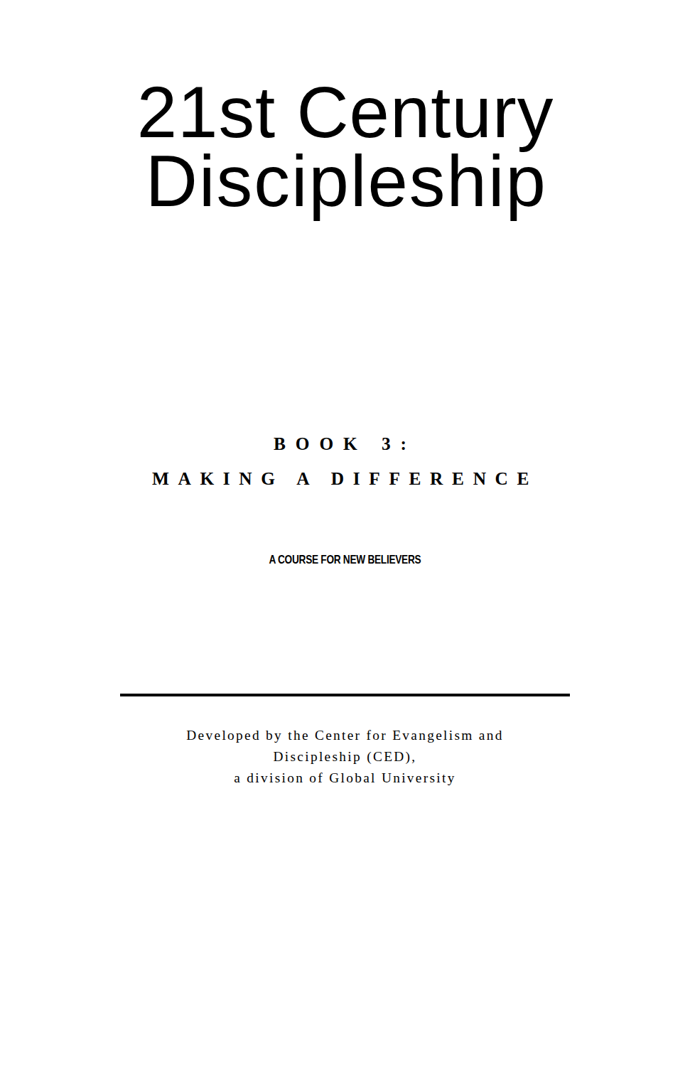21st CenturyDiscipleship
BOOK 3: MAKING A DIFFERENCE
A COURSE FOR NEW BELIEVERS
Developed by the Center for Evangelism and Discipleship (CED), a division of Global University